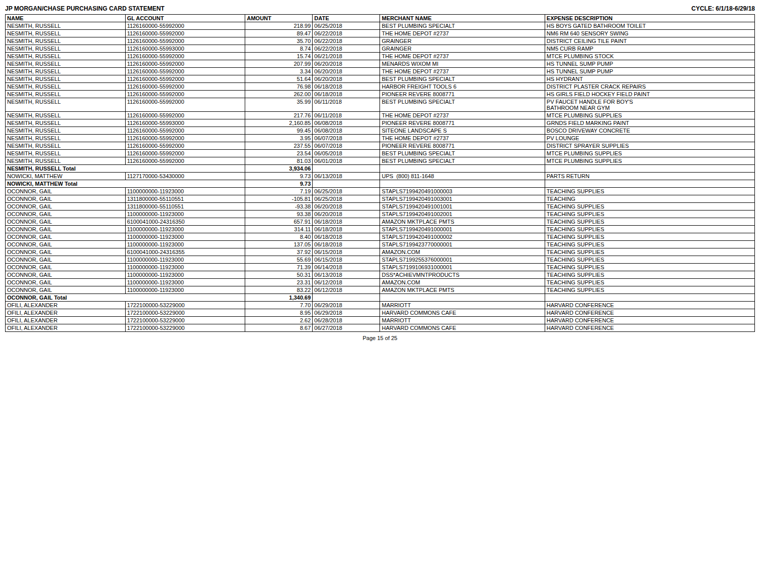JP MORGAN/CHASE PURCHASING CARD STATEMENT CYCLE: 6/1/18-6/29/18
| NAME | GL ACCOUNT | AMOUNT | DATE | MERCHANT NAME | EXPENSE DESCRIPTION |
| --- | --- | --- | --- | --- | --- |
| NESMITH, RUSSELL | 1126160000-55992000 | 218.99 | 06/25/2018 | BEST PLUMBING SPECIALT | HS BOYS GATED BATHROOM TOILET |
| NESMITH, RUSSELL | 1126160000-55992000 | 89.47 | 06/22/2018 | THE HOME DEPOT #2737 | NM6 RM 640 SENSORY SWING |
| NESMITH, RUSSELL | 1126160000-55992000 | 35.70 | 06/22/2018 | GRAINGER | DISTRICT CEILING TILE PAINT |
| NESMITH, RUSSELL | 1126160000-55993000 | 8.74 | 06/22/2018 | GRAINGER | NM5 CURB RAMP |
| NESMITH, RUSSELL | 1126160000-55992000 | 15.74 | 06/21/2018 | THE HOME DEPOT #2737 | MTCE PLUMBING STOCK |
| NESMITH, RUSSELL | 1126160000-55992000 | 207.99 | 06/20/2018 | MENARDS WIXOM MI | HS TUNNEL SUMP PUMP |
| NESMITH, RUSSELL | 1126160000-55992000 | 3.34 | 06/20/2018 | THE HOME DEPOT #2737 | HS TUNNEL SUMP PUMP |
| NESMITH, RUSSELL | 1126160000-55992000 | 51.64 | 06/20/2018 | BEST PLUMBING SPECIALT | HS HYDRANT |
| NESMITH, RUSSELL | 1126160000-55992000 | 76.98 | 06/18/2018 | HARBOR FREIGHT TOOLS 6 | DISTRICT PLASTER CRACK REPAIRS |
| NESMITH, RUSSELL | 1126160000-55992000 | 262.00 | 06/18/2018 | PIONEER REVERE 8008771 | HS GIRLS FIELD HOCKEY FIELD PAINT |
| NESMITH, RUSSELL | 1126160000-55992000 | 35.99 | 06/11/2018 | BEST PLUMBING SPECIALT | PV FAUCET HANDLE FOR BOY'S BATHROOM NEAR GYM |
| NESMITH, RUSSELL | 1126160000-55992000 | 217.76 | 06/11/2018 | THE HOME DEPOT #2737 | MTCE PLUMBING SUPPLIES |
| NESMITH, RUSSELL | 1126160000-55993000 | 2,160.85 | 06/08/2018 | PIONEER REVERE 8008771 | GRNDS FIELD MARKING PAINT |
| NESMITH, RUSSELL | 1126160000-55992000 | 99.45 | 06/08/2018 | SITEONE LANDSCAPE S | BOSCO DRIVEWAY CONCRETE |
| NESMITH, RUSSELL | 1126160000-55992000 | 3.95 | 06/07/2018 | THE HOME DEPOT #2737 | PV LOUNGE |
| NESMITH, RUSSELL | 1126160000-55992000 | 237.55 | 06/07/2018 | PIONEER REVERE 8008771 | DISTRICT SPRAYER SUPPLIES |
| NESMITH, RUSSELL | 1126160000-55992000 | 23.54 | 06/05/2018 | BEST PLUMBING SPECIALT | MTCE PLUMBING SUPPLIES |
| NESMITH, RUSSELL | 1126160000-55992000 | 81.03 | 06/01/2018 | BEST PLUMBING SPECIALT | MTCE PLUMBING SUPPLIES |
| NESMITH, RUSSELL Total | 3,934.06 | | | |
| NOWICKI, MATTHEW | 1127170000-53430000 | 9.73 | 06/13/2018 | UPS (800) 811-1648 | PARTS RETURN |
| NOWICKI, MATTHEW Total | 9.73 | | | |
| OCONNOR, GAIL | 1100000000-11923000 | 7.19 | 06/25/2018 | STAPLS7199420491000003 | TEACHING SUPPLIES |
| OCONNOR, GAIL | 1311800000-55110551 | -105.81 | 06/25/2018 | STAPLS7199420491003001 | TEACHING |
| OCONNOR, GAIL | 1311800000-55110551 | -93.38 | 06/20/2018 | STAPLS7199420491001001 | TEACHING SUPPLIES |
| OCONNOR, GAIL | 1100000000-11923000 | 93.38 | 06/20/2018 | STAPLS7199420491002001 | TEACHING SUPPLIES |
| OCONNOR, GAIL | 6100041000-24316350 | 657.91 | 06/18/2018 | AMAZON MKTPLACE PMTS | TEACHING SUPPLIES |
| OCONNOR, GAIL | 1100000000-11923000 | 314.11 | 06/18/2018 | STAPLS7199420491000001 | TEACHING SUPPLIES |
| OCONNOR, GAIL | 1100000000-11923000 | 8.40 | 06/18/2018 | STAPLS7199420491000002 | TEACHING SUPPLIES |
| OCONNOR, GAIL | 1100000000-11923000 | 137.05 | 06/18/2018 | STAPLS7199423770000001 | TEACHING SUPPLIES |
| OCONNOR, GAIL | 6100041000-24316355 | 37.92 | 06/15/2018 | AMAZON.COM | TEACHING SUPPLIES |
| OCONNOR, GAIL | 1100000000-11923000 | 55.69 | 06/15/2018 | STAPLS7199255376000001 | TEACHING SUPPLIES |
| OCONNOR, GAIL | 1100000000-11923000 | 71.39 | 06/14/2018 | STAPLS7199106931000001 | TEACHING SUPPLIES |
| OCONNOR, GAIL | 1100000000-11923000 | 50.31 | 06/13/2018 | DSS*ACHIEVMNTPRODUCTS | TEACHING SUPPLIES |
| OCONNOR, GAIL | 1100000000-11923000 | 23.31 | 06/12/2018 | AMAZON.COM | TEACHING SUPPLIES |
| OCONNOR, GAIL | 1100000000-11923000 | 83.22 | 06/12/2018 | AMAZON MKTPLACE PMTS | TEACHING SUPPLIES |
| OCONNOR, GAIL Total | 1,340.69 | | | |
| OFILI, ALEXANDER | 1722100000-53229000 | 7.70 | 06/29/2018 | MARRIOTT | HARVARD CONFERENCE |
| OFILI, ALEXANDER | 1722100000-53229000 | 8.95 | 06/29/2018 | HARVARD COMMONS CAFE | HARVARD CONFERENCE |
| OFILI, ALEXANDER | 1722100000-53229000 | 2.62 | 06/28/2018 | MARRIOTT | HARVARD CONFERENCE |
| OFILI, ALEXANDER | 1722100000-53229000 | 8.67 | 06/27/2018 | HARVARD COMMONS CAFE | HARVARD CONFERENCE |
Page 15 of 25